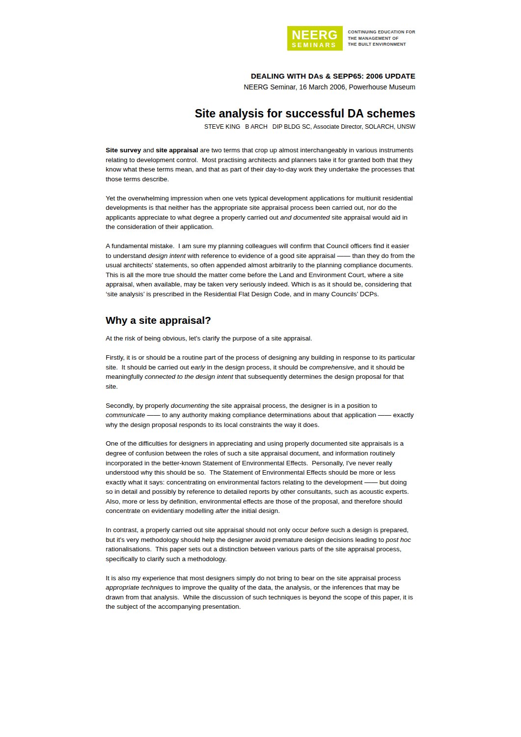NEERG SEMINARS
Continuing education for the management of the built environment
DEALING WITH DAs & SEPP65: 2006 UPDATE
NEERG Seminar, 16 March 2006, Powerhouse Museum
Site analysis for successful DA schemes
STEVE KING B ARCH DIP BLDG SC, Associate Director, SOLARCH, UNSW
Site survey and site appraisal are two terms that crop up almost interchangeably in various instruments relating to development control. Most practising architects and planners take it for granted both that they know what these terms mean, and that as part of their day-to-day work they undertake the processes that those terms describe.
Yet the overwhelming impression when one vets typical development applications for multiunit residential developments is that neither has the appropriate site appraisal process been carried out, nor do the applicants appreciate to what degree a properly carried out and documented site appraisal would aid in the consideration of their application.
A fundamental mistake. I am sure my planning colleagues will confirm that Council officers find it easier to understand design intent with reference to evidence of a good site appraisal —— than they do from the usual architects' statements, so often appended almost arbitrarily to the planning compliance documents. This is all the more true should the matter come before the Land and Environment Court, where a site appraisal, when available, may be taken very seriously indeed. Which is as it should be, considering that ‘site analysis’ is prescribed in the Residential Flat Design Code, and in many Councils’ DCPs.
Why a site appraisal?
At the risk of being obvious, let's clarify the purpose of a site appraisal.
Firstly, it is or should be a routine part of the process of designing any building in response to its particular site. It should be carried out early in the design process, it should be comprehensive, and it should be meaningfully connected to the design intent that subsequently determines the design proposal for that site.
Secondly, by properly documenting the site appraisal process, the designer is in a position to communicate —— to any authority making compliance determinations about that application —— exactly why the design proposal responds to its local constraints the way it does.
One of the difficulties for designers in appreciating and using properly documented site appraisals is a degree of confusion between the roles of such a site appraisal document, and information routinely incorporated in the better-known Statement of Environmental Effects. Personally, I've never really understood why this should be so. The Statement of Environmental Effects should be more or less exactly what it says: concentrating on environmental factors relating to the development —— but doing so in detail and possibly by reference to detailed reports by other consultants, such as acoustic experts. Also, more or less by definition, environmental effects are those of the proposal, and therefore should concentrate on evidentiary modelling after the initial design.
In contrast, a properly carried out site appraisal should not only occur before such a design is prepared, but it's very methodology should help the designer avoid premature design decisions leading to post hoc rationalisations. This paper sets out a distinction between various parts of the site appraisal process, specifically to clarify such a methodology.
It is also my experience that most designers simply do not bring to bear on the site appraisal process appropriate techniques to improve the quality of the data, the analysis, or the inferences that may be drawn from that analysis. While the discussion of such techniques is beyond the scope of this paper, it is the subject of the accompanying presentation.